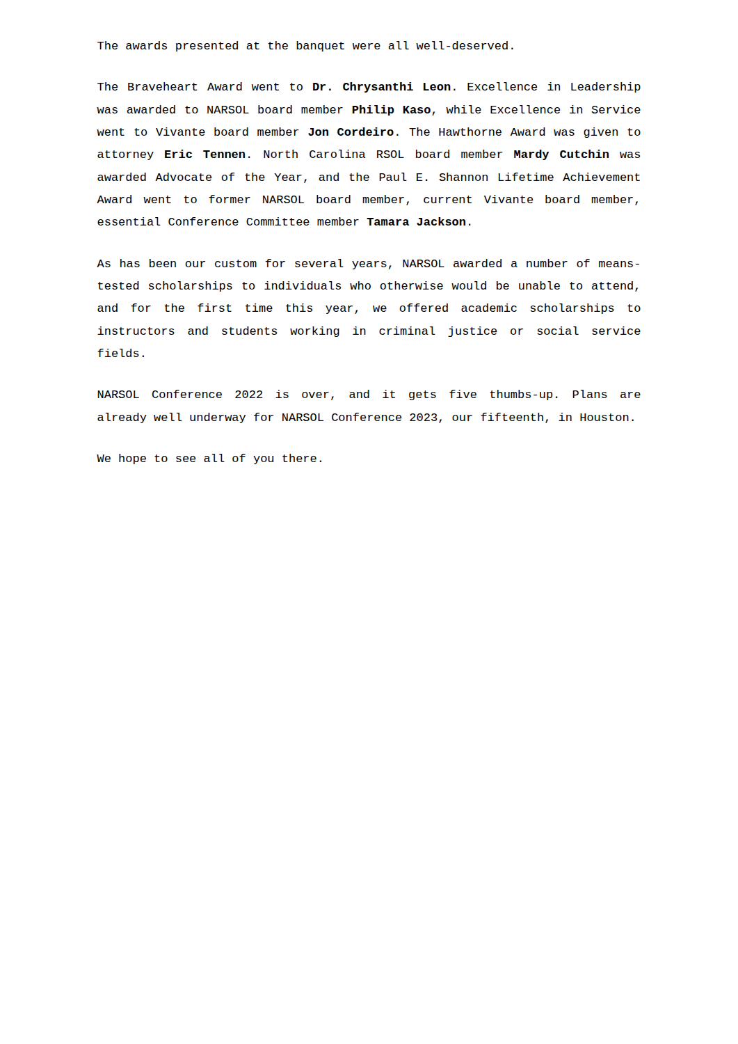The awards presented at the banquet were all well-deserved.
The Braveheart Award went to Dr. Chrysanthi Leon. Excellence in Leadership was awarded to NARSOL board member Philip Kaso, while Excellence in Service went to Vivante board member Jon Cordeiro. The Hawthorne Award was given to attorney Eric Tennen. North Carolina RSOL board member Mardy Cutchin was awarded Advocate of the Year, and the Paul E. Shannon Lifetime Achievement Award went to former NARSOL board member, current Vivante board member, essential Conference Committee member Tamara Jackson.
As has been our custom for several years, NARSOL awarded a number of means-tested scholarships to individuals who otherwise would be unable to attend, and for the first time this year, we offered academic scholarships to instructors and students working in criminal justice or social service fields.
NARSOL Conference 2022 is over, and it gets five thumbs-up. Plans are already well underway for NARSOL Conference 2023, our fifteenth, in Houston.
We hope to see all of you there.